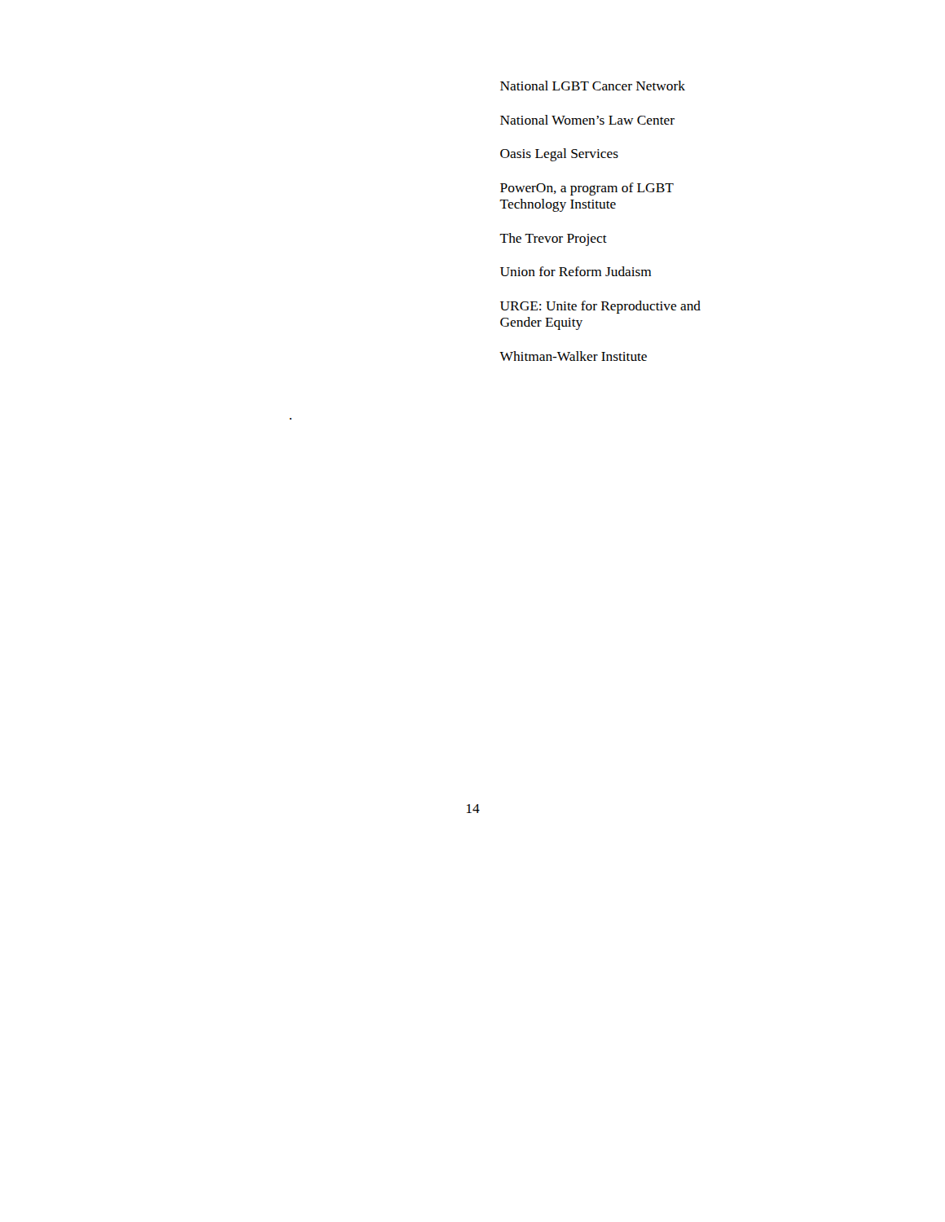National LGBT Cancer Network
National Women’s Law Center
Oasis Legal Services
PowerOn, a program of LGBT Technology Institute
The Trevor Project
Union for Reform Judaism
URGE: Unite for Reproductive and Gender Equity
Whitman-Walker Institute
.
14